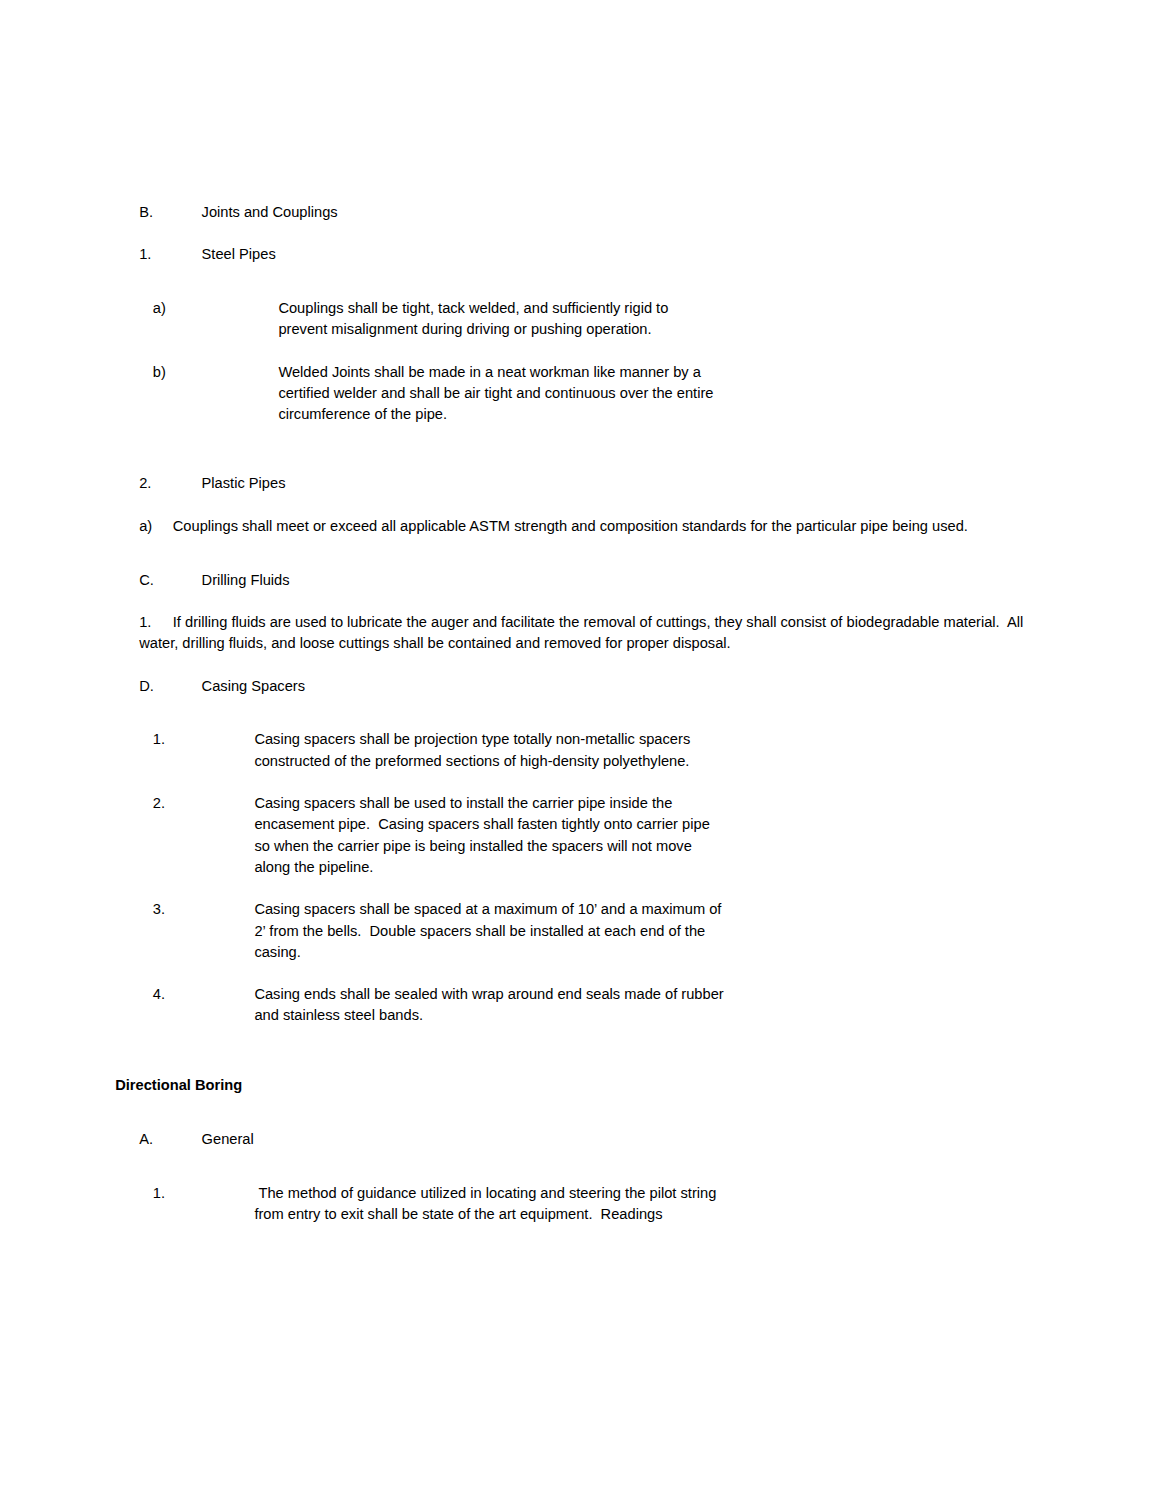B. Joints and Couplings
1. Steel Pipes
a) Couplings shall be tight, tack welded, and sufficiently rigid to prevent misalignment during driving or pushing operation.
b) Welded Joints shall be made in a neat workman like manner by a certified welder and shall be air tight and continuous over the entire circumference of the pipe.
2. Plastic Pipes
a) Couplings shall meet or exceed all applicable ASTM strength and composition standards for the particular pipe being used.
C. Drilling Fluids
1. If drilling fluids are used to lubricate the auger and facilitate the removal of cuttings, they shall consist of biodegradable material. All water, drilling fluids, and loose cuttings shall be contained and removed for proper disposal.
D. Casing Spacers
1. Casing spacers shall be projection type totally non-metallic spacers constructed of the preformed sections of high-density polyethylene.
2. Casing spacers shall be used to install the carrier pipe inside the encasement pipe. Casing spacers shall fasten tightly onto carrier pipe so when the carrier pipe is being installed the spacers will not move along the pipeline.
3. Casing spacers shall be spaced at a maximum of 10’ and a maximum of 2’ from the bells. Double spacers shall be installed at each end of the casing.
4. Casing ends shall be sealed with wrap around end seals made of rubber and stainless steel bands.
Directional Boring
A. General
1. The method of guidance utilized in locating and steering the pilot string from entry to exit shall be state of the art equipment. Readings